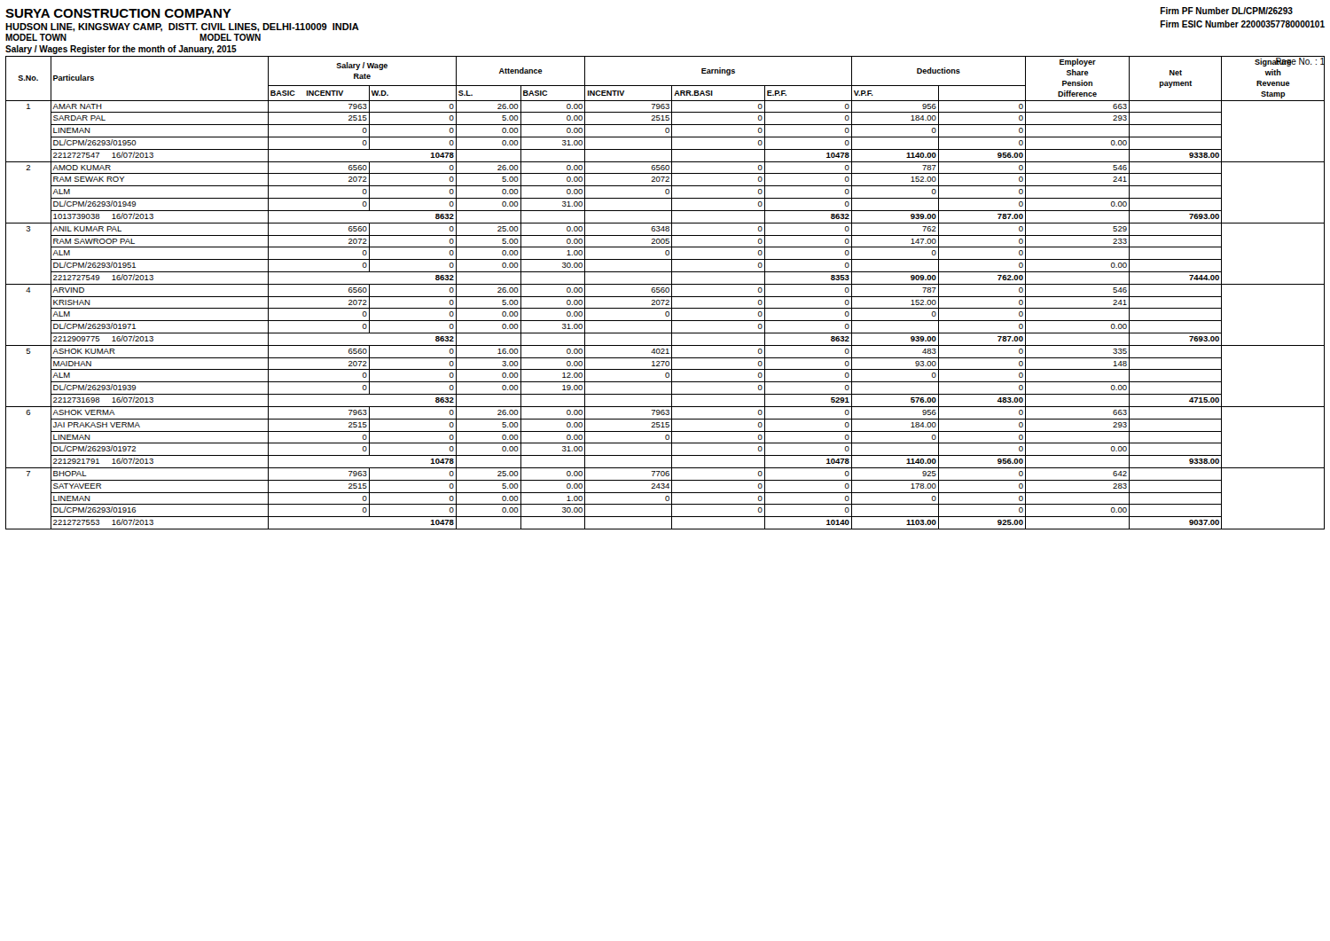SURYA CONSTRUCTION COMPANY
HUDSON LINE, KINGSWAY CAMP, DISTT. CIVIL LINES, DELHI-110009 INDIA
MODEL TOWN MODEL TOWN
Salary / Wages Register for the month of January, 2015
Firm PF Number DL/CPM/26293
Firm ESIC Number 22000357780000101
Page No. : 1
| S.No. | Particulars | Salary / Wage Rate | Attendance | Earnings | Deductions | Employer Share Pension Difference | Net payment | Signature with Revenue Stamp |
| --- | --- | --- | --- | --- | --- | --- | --- | --- |
| BASIC INCENTIV | W.D. | S.L. | BASIC | INCENTIV | ARR.BASI | E.P.F. | V.P.F. |
| 1 | AMAR NATH | 7963 | 0 | 26.00 | 0.00 | 7963 | 0 | 0 | 956 | 0 | 663 | | |
| SARDAR PAL | 2515 | 0 | 5.00 | 0.00 | 2515 | 0 | 0 | 184.00 | 0 | 293 | |
| LINEMAN | 0 | 0 | 0.00 | 0.00 | 0 | 0 | 0 | 0 | 0 | | |
| DL/CPM/26293/01950 | 0 | 0 | 0.00 | 31.00 | | 0 | 0 | | 0 | 0.00 | |
| 2212727547 16/07/2013 | 10478 | | | | | 10478 | 1140.00 | 956.00 | | 9338.00 |
| 2 | AMOD KUMAR | 6560 | 0 | 26.00 | 0.00 | 6560 | 0 | 0 | 787 | 0 | 546 | | |
| RAM SEWAK ROY | 2072 | 0 | 5.00 | 0.00 | 2072 | 0 | 0 | 152.00 | 0 | 241 | |
| ALM | 0 | 0 | 0.00 | 0.00 | 0 | 0 | 0 | 0 | 0 | | |
| DL/CPM/26293/01949 | 0 | 0 | 0.00 | 31.00 | | 0 | 0 | | 0 | 0.00 | |
| 1013739038 16/07/2013 | 8632 | | | | | 8632 | 939.00 | 787.00 | | 7693.00 |
| 3 | ANIL KUMAR PAL | 6560 | 0 | 25.00 | 0.00 | 6348 | 0 | 0 | 762 | 0 | 529 | | |
| RAM SAWROOP PAL | 2072 | 0 | 5.00 | 0.00 | 2005 | 0 | 0 | 147.00 | 0 | 233 | |
| ALM | 0 | 0 | 0.00 | 1.00 | 0 | 0 | 0 | 0 | 0 | | |
| DL/CPM/26293/01951 | 0 | 0 | 0.00 | 30.00 | | 0 | 0 | | 0 | 0.00 | |
| 2212727549 16/07/2013 | 8632 | | | | | 8353 | 909.00 | 762.00 | | 7444.00 |
| 4 | ARVIND | 6560 | 0 | 26.00 | 0.00 | 6560 | 0 | 0 | 787 | 0 | 546 | | |
| KRISHAN | 2072 | 0 | 5.00 | 0.00 | 2072 | 0 | 0 | 152.00 | 0 | 241 | |
| ALM | 0 | 0 | 0.00 | 0.00 | 0 | 0 | 0 | 0 | 0 | | |
| DL/CPM/26293/01971 | 0 | 0 | 0.00 | 31.00 | | 0 | 0 | | 0 | 0.00 | |
| 2212909775 16/07/2013 | 8632 | | | | | 8632 | 939.00 | 787.00 | | 7693.00 |
| 5 | ASHOK KUMAR | 6560 | 0 | 16.00 | 0.00 | 4021 | 0 | 0 | 483 | 0 | 335 | | |
| MAIDHAN | 2072 | 0 | 3.00 | 0.00 | 1270 | 0 | 0 | 93.00 | 0 | 148 | |
| ALM | 0 | 0 | 0.00 | 12.00 | 0 | 0 | 0 | 0 | 0 | | |
| DL/CPM/26293/01939 | 0 | 0 | 0.00 | 19.00 | | 0 | 0 | | 0 | 0.00 | |
| 2212731698 16/07/2013 | 8632 | | | | | 5291 | 576.00 | 483.00 | | 4715.00 |
| 6 | ASHOK VERMA | 7963 | 0 | 26.00 | 0.00 | 7963 | 0 | 0 | 956 | 0 | 663 | | |
| JAI PRAKASH VERMA | 2515 | 0 | 5.00 | 0.00 | 2515 | 0 | 0 | 184.00 | 0 | 293 | |
| LINEMAN | 0 | 0 | 0.00 | 0.00 | 0 | 0 | 0 | 0 | 0 | | |
| DL/CPM/26293/01972 | 0 | 0 | 0.00 | 31.00 | | 0 | 0 | | 0 | 0.00 | |
| 2212921791 16/07/2013 | 10478 | | | | | 10478 | 1140.00 | 956.00 | | 9338.00 |
| 7 | BHOPAL | 7963 | 0 | 25.00 | 0.00 | 7706 | 0 | 0 | 925 | 0 | 642 | | |
| SATYAVEER | 2515 | 0 | 5.00 | 0.00 | 2434 | 0 | 0 | 178.00 | 0 | 283 | |
| LINEMAN | 0 | 0 | 0.00 | 1.00 | 0 | 0 | 0 | 0 | 0 | | |
| DL/CPM/26293/01916 | 0 | 0 | 0.00 | 30.00 | | 0 | 0 | | 0 | 0.00 | |
| 2212727553 16/07/2013 | 10478 | | | | | 10140 | 1103.00 | 925.00 | | 9037.00 |